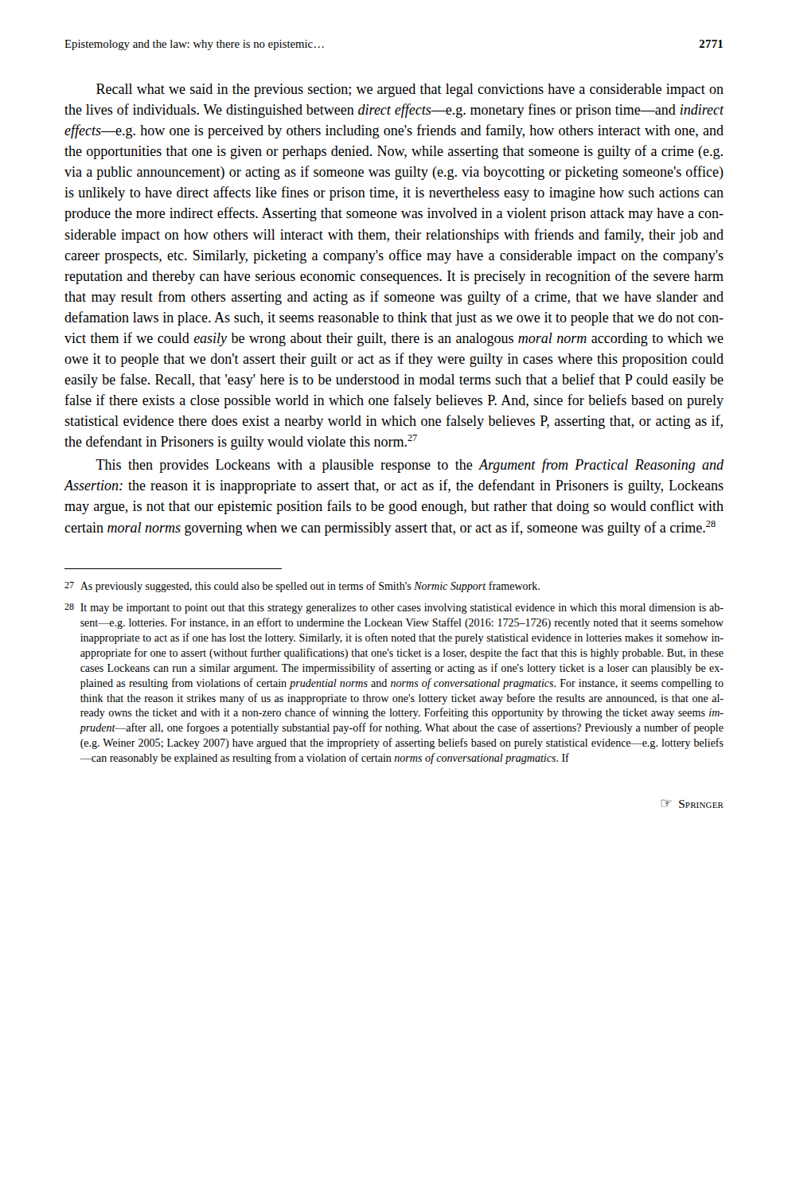Epistemology and the law: why there is no epistemic… 2771
Recall what we said in the previous section; we argued that legal convictions have a considerable impact on the lives of individuals. We distinguished between direct effects—e.g. monetary fines or prison time—and indirect effects—e.g. how one is perceived by others including one's friends and family, how others interact with one, and the opportunities that one is given or perhaps denied. Now, while asserting that someone is guilty of a crime (e.g. via a public announcement) or acting as if someone was guilty (e.g. via boycotting or picketing someone's office) is unlikely to have direct affects like fines or prison time, it is nevertheless easy to imagine how such actions can produce the more indirect effects. Asserting that someone was involved in a violent prison attack may have a considerable impact on how others will interact with them, their relationships with friends and family, their job and career prospects, etc. Similarly, picketing a company's office may have a considerable impact on the company's reputation and thereby can have serious economic consequences. It is precisely in recognition of the severe harm that may result from others asserting and acting as if someone was guilty of a crime, that we have slander and defamation laws in place. As such, it seems reasonable to think that just as we owe it to people that we do not convict them if we could easily be wrong about their guilt, there is an analogous moral norm according to which we owe it to people that we don't assert their guilt or act as if they were guilty in cases where this proposition could easily be false. Recall, that 'easy' here is to be understood in modal terms such that a belief that P could easily be false if there exists a close possible world in which one falsely believes P. And, since for beliefs based on purely statistical evidence there does exist a nearby world in which one falsely believes P, asserting that, or acting as if, the defendant in Prisoners is guilty would violate this norm.27
This then provides Lockeans with a plausible response to the Argument from Practical Reasoning and Assertion: the reason it is inappropriate to assert that, or act as if, the defendant in Prisoners is guilty, Lockeans may argue, is not that our epistemic position fails to be good enough, but rather that doing so would conflict with certain moral norms governing when we can permissibly assert that, or act as if, someone was guilty of a crime.28
27 As previously suggested, this could also be spelled out in terms of Smith's Normic Support framework.
28 It may be important to point out that this strategy generalizes to other cases involving statistical evidence in which this moral dimension is absent—e.g. lotteries. For instance, in an effort to undermine the Lockean View Staffel (2016: 1725–1726) recently noted that it seems somehow inappropriate to act as if one has lost the lottery. Similarly, it is often noted that the purely statistical evidence in lotteries makes it somehow inappropriate for one to assert (without further qualifications) that one's ticket is a loser, despite the fact that this is highly probable. But, in these cases Lockeans can run a similar argument. The impermissibility of asserting or acting as if one's lottery ticket is a loser can plausibly be explained as resulting from violations of certain prudential norms and norms of conversational pragmatics. For instance, it seems compelling to think that the reason it strikes many of us as inappropriate to throw one's lottery ticket away before the results are announced, is that one already owns the ticket and with it a non-zero chance of winning the lottery. Forfeiting this opportunity by throwing the ticket away seems imprudent—after all, one forgoes a potentially substantial pay-off for nothing. What about the case of assertions? Previously a number of people (e.g. Weiner 2005; Lackey 2007) have argued that the impropriety of asserting beliefs based on purely statistical evidence—e.g. lottery beliefs—can reasonably be explained as resulting from a violation of certain norms of conversational pragmatics. If
☞ Springer